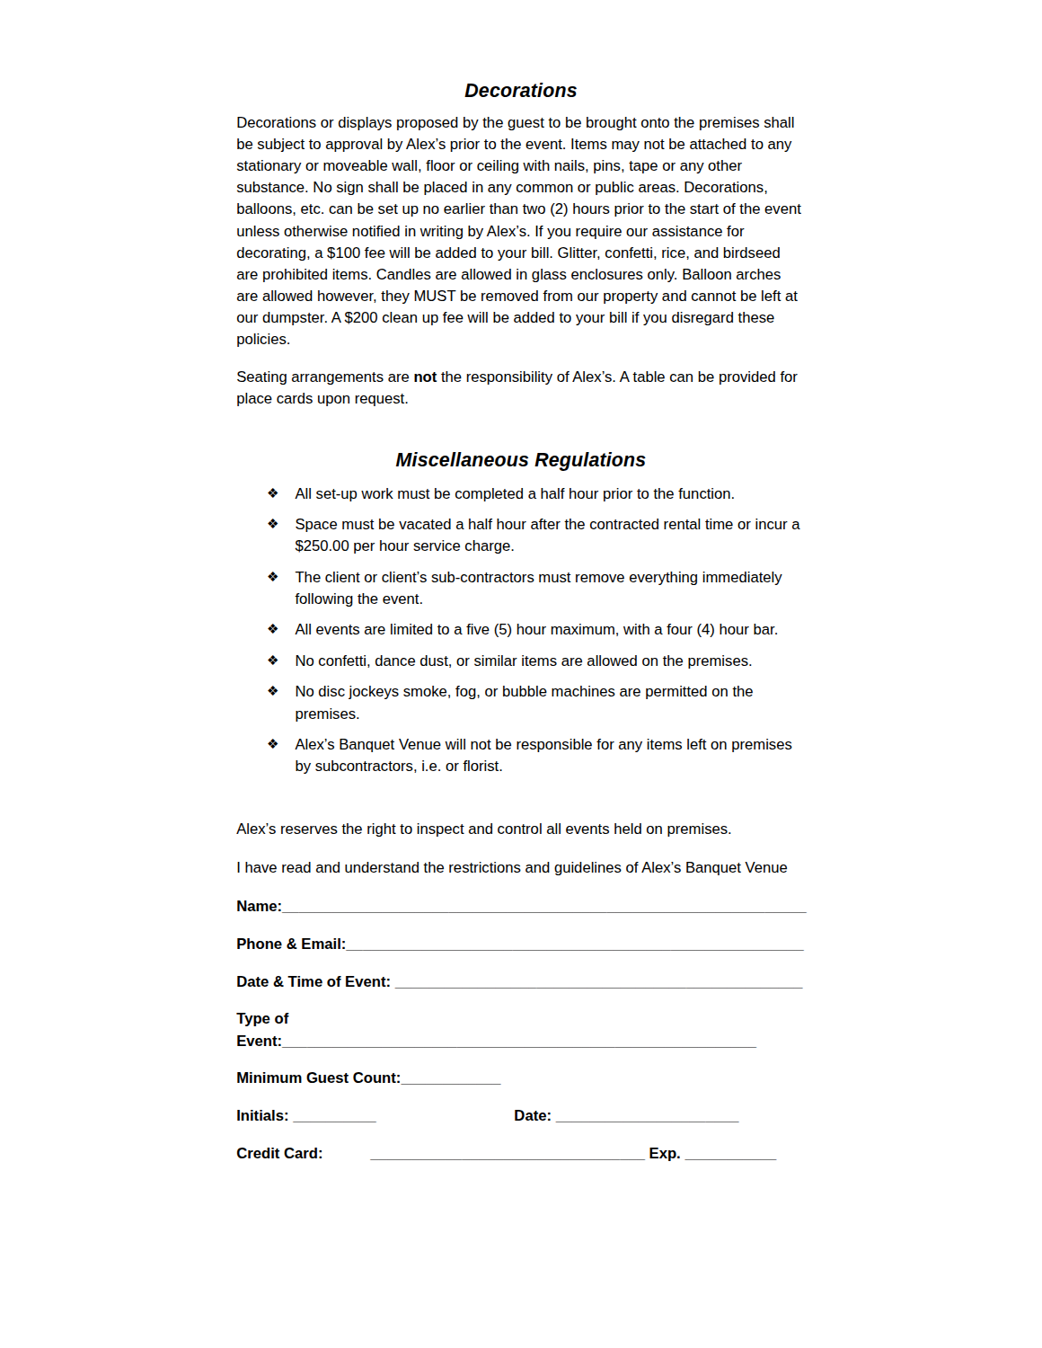Decorations
Decorations or displays proposed by the guest to be brought onto the premises shall be subject to approval by Alex’s prior to the event. Items may not be attached to any stationary or moveable wall, floor or ceiling with nails, pins, tape or any other substance. No sign shall be placed in any common or public areas. Decorations, balloons, etc. can be set up no earlier than two (2) hours prior to the start of the event unless otherwise notified in writing by Alex’s. If you require our assistance for decorating, a $100 fee will be added to your bill. Glitter, confetti, rice, and birdseed are prohibited items. Candles are allowed in glass enclosures only. Balloon arches are allowed however, they MUST be removed from our property and cannot be left at our dumpster. A $200 clean up fee will be added to your bill if you disregard these policies.
Seating arrangements are not the responsibility of Alex’s. A table can be provided for place cards upon request.
Miscellaneous Regulations
All set-up work must be completed a half hour prior to the function.
Space must be vacated a half hour after the contracted rental time or incur a $250.00 per hour service charge.
The client or client’s sub-contractors must remove everything immediately following the event.
All events are limited to a five (5) hour maximum, with a four (4) hour bar.
No confetti, dance dust, or similar items are allowed on the premises.
No disc jockeys smoke, fog, or bubble machines are permitted on the premises.
Alex’s Banquet Venue will not be responsible for any items left on premises by subcontractors, i.e. or florist.
Alex’s reserves the right to inspect and control all events held on premises.
I have read and understand the restrictions and guidelines of Alex’s Banquet Venue
Name:_______________________________________________________________
Phone & Email:_______________________________________________________
Date & Time of Event: _________________________________________________
Type of Event:_________________________________________________________
Minimum Guest Count:____________
Initials: __________ Date: ______________________
Credit Card: _________________________________ Exp. ___________